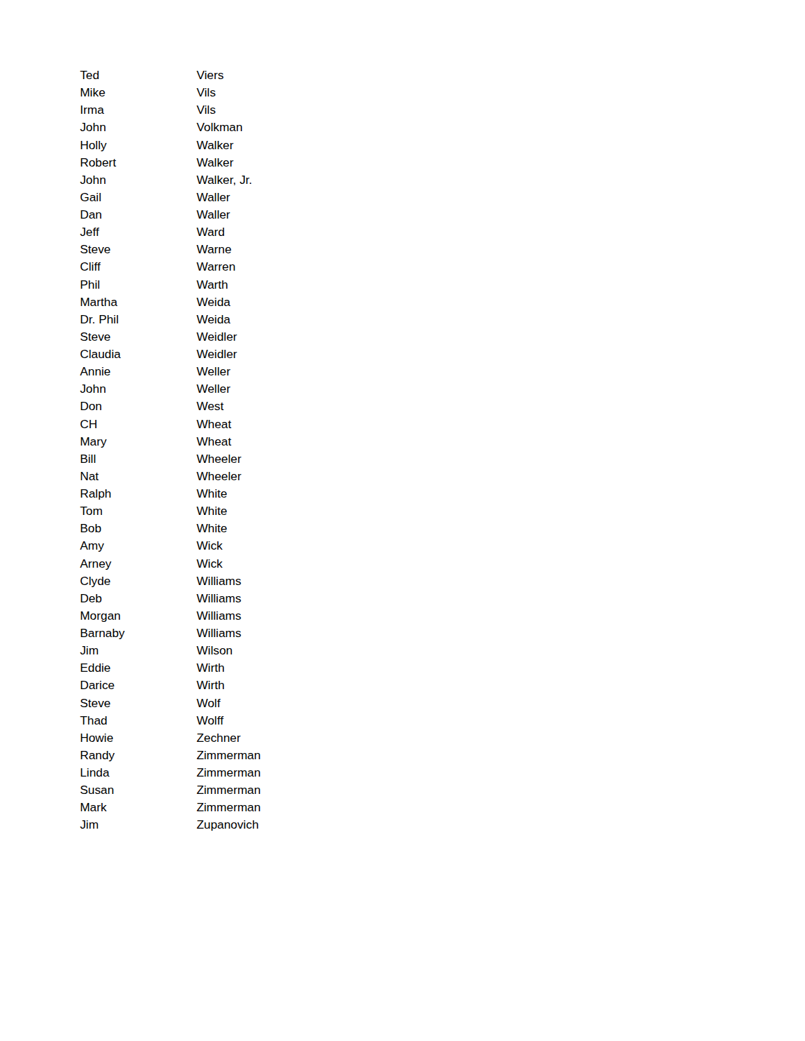| Ted | Viers |
| Mike | Vils |
| Irma | Vils |
| John | Volkman |
| Holly | Walker |
| Robert | Walker |
| John | Walker, Jr. |
| Gail | Waller |
| Dan | Waller |
| Jeff | Ward |
| Steve | Warne |
| Cliff | Warren |
| Phil | Warth |
| Martha | Weida |
| Dr. Phil | Weida |
| Steve | Weidler |
| Claudia | Weidler |
| Annie | Weller |
| John | Weller |
| Don | West |
| CH | Wheat |
| Mary | Wheat |
| Bill | Wheeler |
| Nat | Wheeler |
| Ralph | White |
| Tom | White |
| Bob | White |
| Amy | Wick |
| Arney | Wick |
| Clyde | Williams |
| Deb | Williams |
| Morgan | Williams |
| Barnaby | Williams |
| Jim | Wilson |
| Eddie | Wirth |
| Darice | Wirth |
| Steve | Wolf |
| Thad | Wolff |
| Howie | Zechner |
| Randy | Zimmerman |
| Linda | Zimmerman |
| Susan | Zimmerman |
| Mark | Zimmerman |
| Jim | Zupanovich |